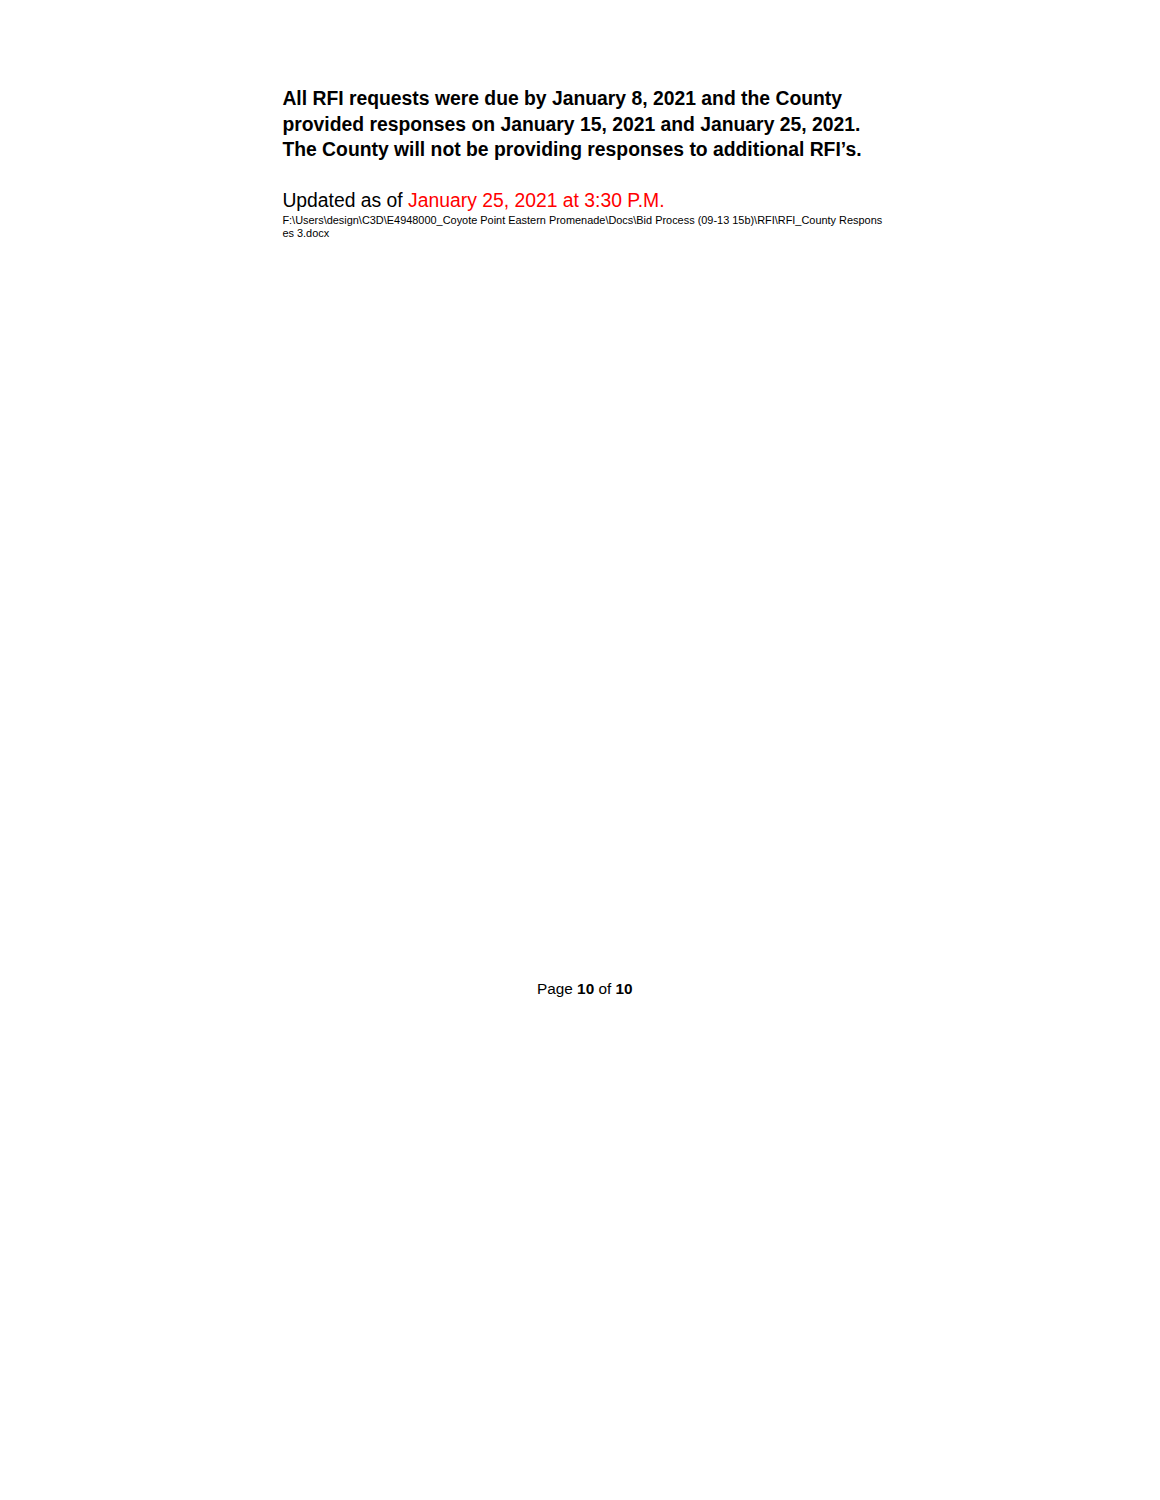All RFI requests were due by January 8, 2021 and the County provided responses on January 15, 2021 and January 25, 2021. The County will not be providing responses to additional RFI’s.
Updated as of January 25, 2021 at 3:30 P.M.
F:\Users\design\C3D\E4948000_Coyote Point Eastern Promenade\Docs\Bid Process (09-13 15b)\RFI\RFI_County Responses 3.docx
Page 10 of 10